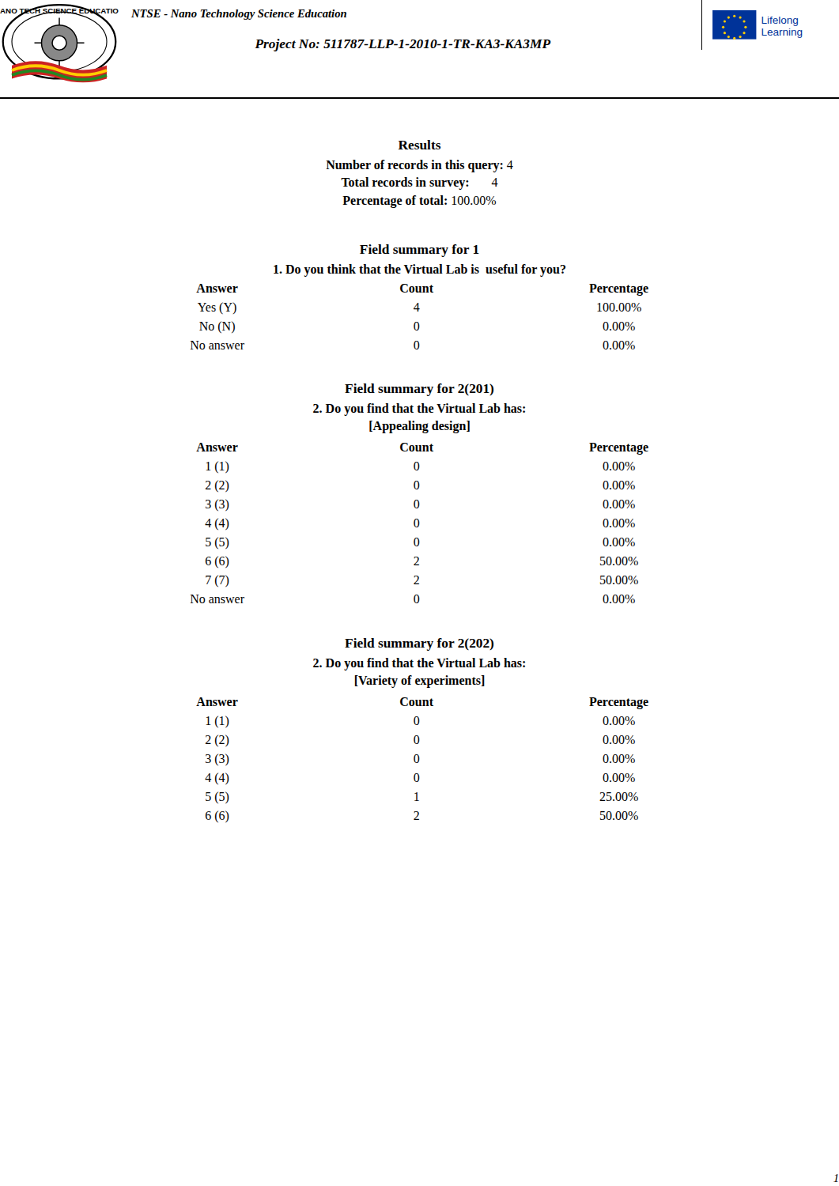NTSE - Nano Technology Science Education
Project No: 511787-LLP-1-2010-1-TR-KA3-KA3MP
Results
Number of records in this query: 4
Total records in survey: 4
Percentage of total: 100.00%
Field summary for 1
1. Do you think that the Virtual Lab is useful for you?
| Answer | Count | Percentage |
| --- | --- | --- |
| Yes (Y) | 4 | 100.00% |
| No (N) | 0 | 0.00% |
| No answer | 0 | 0.00% |
Field summary for 2(201)
2. Do you find that the Virtual Lab has:
[Appealing design]
| Answer | Count | Percentage |
| --- | --- | --- |
| 1 (1) | 0 | 0.00% |
| 2 (2) | 0 | 0.00% |
| 3 (3) | 0 | 0.00% |
| 4 (4) | 0 | 0.00% |
| 5 (5) | 0 | 0.00% |
| 6 (6) | 2 | 50.00% |
| 7 (7) | 2 | 50.00% |
| No answer | 0 | 0.00% |
Field summary for 2(202)
2. Do you find that the Virtual Lab has:
[Variety of experiments]
| Answer | Count | Percentage |
| --- | --- | --- |
| 1 (1) | 0 | 0.00% |
| 2 (2) | 0 | 0.00% |
| 3 (3) | 0 | 0.00% |
| 4 (4) | 0 | 0.00% |
| 5 (5) | 1 | 25.00% |
| 6 (6) | 2 | 50.00% |
1